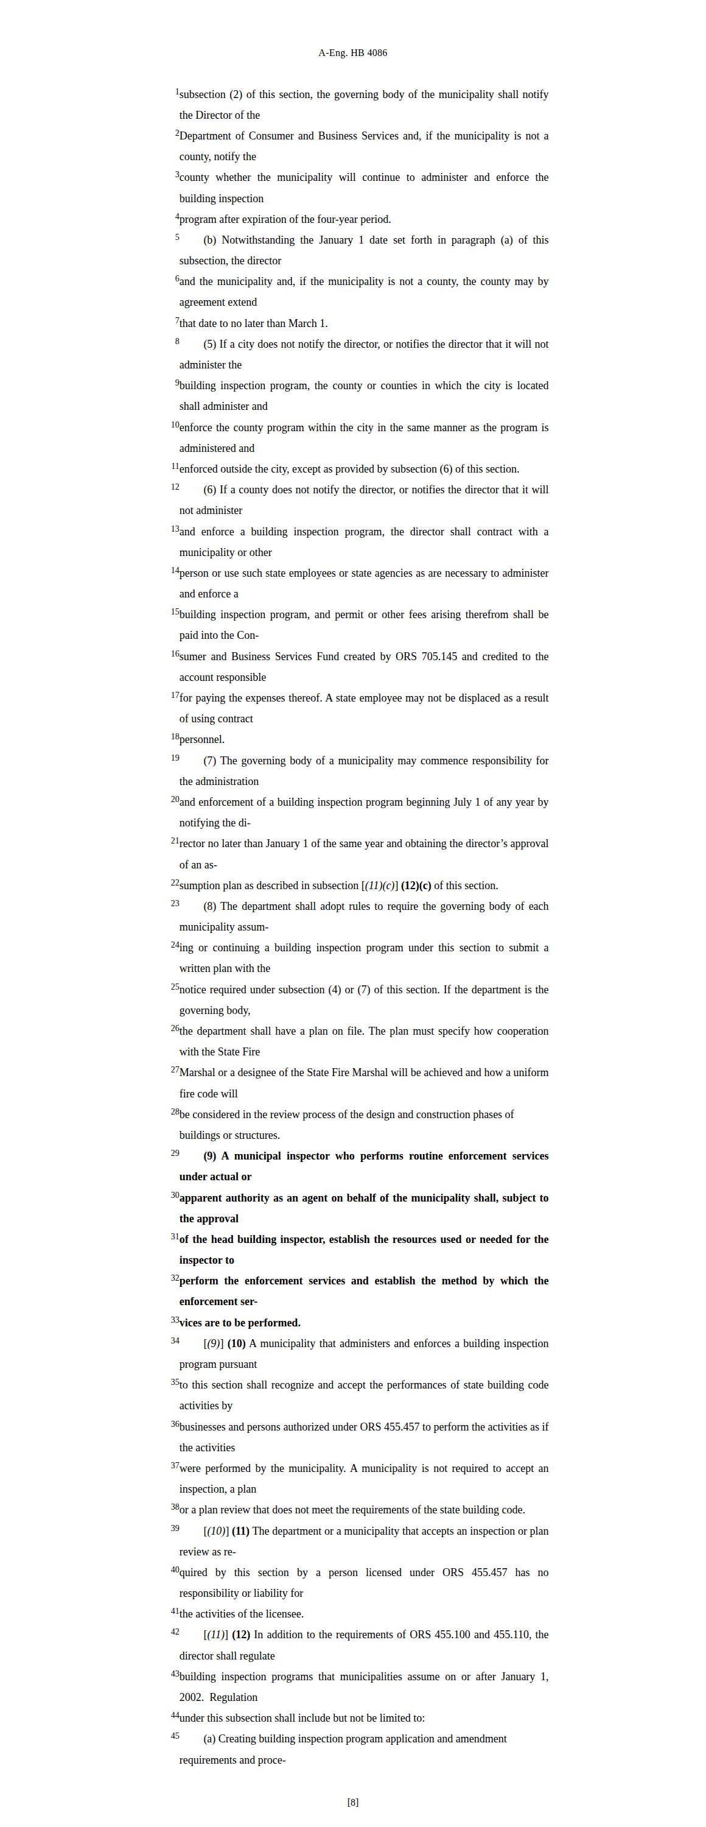A-Eng. HB 4086
| 1 | subsection (2) of this section, the governing body of the municipality shall notify the Director of the |
| 2 | Department of Consumer and Business Services and, if the municipality is not a county, notify the |
| 3 | county whether the municipality will continue to administer and enforce the building inspection |
| 4 | program after expiration of the four-year period. |
| 5 | (b) Notwithstanding the January 1 date set forth in paragraph (a) of this subsection, the director |
| 6 | and the municipality and, if the municipality is not a county, the county may by agreement extend |
| 7 | that date to no later than March 1. |
| 8 | (5) If a city does not notify the director, or notifies the director that it will not administer the |
| 9 | building inspection program, the county or counties in which the city is located shall administer and |
| 10 | enforce the county program within the city in the same manner as the program is administered and |
| 11 | enforced outside the city, except as provided by subsection (6) of this section. |
| 12 | (6) If a county does not notify the director, or notifies the director that it will not administer |
| 13 | and enforce a building inspection program, the director shall contract with a municipality or other |
| 14 | person or use such state employees or state agencies as are necessary to administer and enforce a |
| 15 | building inspection program, and permit or other fees arising therefrom shall be paid into the Con- |
| 16 | sumer and Business Services Fund created by ORS 705.145 and credited to the account responsible |
| 17 | for paying the expenses thereof. A state employee may not be displaced as a result of using contract |
| 18 | personnel. |
| 19 | (7) The governing body of a municipality may commence responsibility for the administration |
| 20 | and enforcement of a building inspection program beginning July 1 of any year by notifying the di- |
| 21 | rector no later than January 1 of the same year and obtaining the director’s approval of an as- |
| 22 | sumption plan as described in subsection [ (11)(c) ] (12)(c) of this section. |
| 23 | (8) The department shall adopt rules to require the governing body of each municipality assum- |
| 24 | ing or continuing a building inspection program under this section to submit a written plan with the |
| 25 | notice required under subsection (4) or (7) of this section. If the department is the governing body, |
| 26 | the department shall have a plan on file. The plan must specify how cooperation with the State Fire |
| 27 | Marshal or a designee of the State Fire Marshal will be achieved and how a uniform fire code will |
| 28 | be considered in the review process of the design and construction phases of buildings or structures. |
| 29 | (9) A municipal inspector who performs routine enforcement services under actual or |
| 30 | apparent authority as an agent on behalf of the municipality shall, subject to the approval |
| 31 | of the head building inspector, establish the resources used or needed for the inspector to |
| 32 | perform the enforcement services and establish the method by which the enforcement ser- |
| 33 | vices are to be performed. |
| 34 | [ (9) ] (10) A municipality that administers and enforces a building inspection program pursuant |
| 35 | to this section shall recognize and accept the performances of state building code activities by |
| 36 | businesses and persons authorized under ORS 455.457 to perform the activities as if the activities |
| 37 | were performed by the municipality. A municipality is not required to accept an inspection, a plan |
| 38 | or a plan review that does not meet the requirements of the state building code. |
| 39 | [ (10) ] (11) The department or a municipality that accepts an inspection or plan review as re- |
| 40 | quired by this section by a person licensed under ORS 455.457 has no responsibility or liability for |
| 41 | the activities of the licensee. |
| 42 | [ (11) ] (12) In addition to the requirements of ORS 455.100 and 455.110, the director shall regulate |
| 43 | building inspection programs that municipalities assume on or after January 1, 2002. Regulation |
| 44 | under this subsection shall include but not be limited to: |
| 45 | (a) Creating building inspection program application and amendment requirements and proce- |
[8]